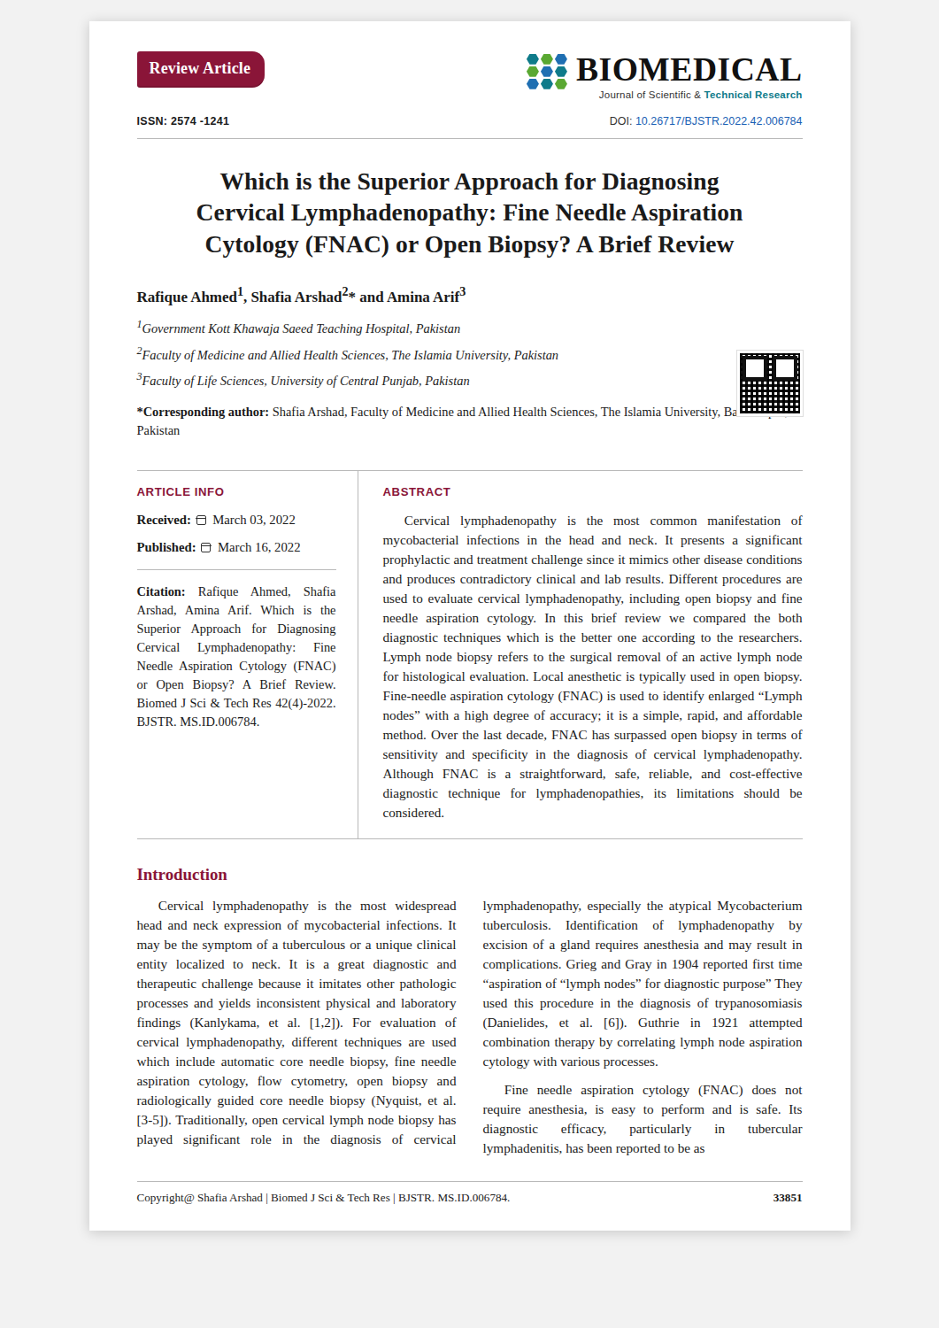Review Article
BIOMEDICAL
Journal of Scientific & Technical Research
ISSN: 2574 -1241
DOI: 10.26717/BJSTR.2022.42.006784
Which is the Superior Approach for Diagnosing
Cervical Lymphadenopathy: Fine Needle Aspiration
Cytology (FNAC) or Open Biopsy? A Brief Review
Rafique Ahmed1, Shafia Arshad2* and Amina Arif3
1Government Kott Khawaja Saeed Teaching Hospital, Pakistan
2Faculty of Medicine and Allied Health Sciences, The Islamia University, Pakistan
3Faculty of Life Sciences, University of Central Punjab, Pakistan
*Corresponding author: Shafia Arshad, Faculty of Medicine and Allied Health Sciences, The Islamia University, Bahawalpur, Pakistan
ARTICLE INFO
Received: March 03, 2022
Published: March 16, 2022
Citation: Rafique Ahmed, Shafia Arshad, Amina Arif. Which is the Superior Approach for Diagnosing Cervical Lymphadenopathy: Fine Needle Aspiration Cytology (FNAC) or Open Biopsy? A Brief Review. Biomed J Sci & Tech Res 42(4)-2022. BJSTR. MS.ID.006784.
ABSTRACT
Cervical lymphadenopathy is the most common manifestation of mycobacterial infections in the head and neck. It presents a significant prophylactic and treatment challenge since it mimics other disease conditions and produces contradictory clinical and lab results. Different procedures are used to evaluate cervical lymphadenopathy, including open biopsy and fine needle aspiration cytology. In this brief review we compared the both diagnostic techniques which is the better one according to the researchers. Lymph node biopsy refers to the surgical removal of an active lymph node for histological evaluation. Local anesthetic is typically used in open biopsy. Fine-needle aspiration cytology (FNAC) is used to identify enlarged “Lymph nodes” with a high degree of accuracy; it is a simple, rapid, and affordable method. Over the last decade, FNAC has surpassed open biopsy in terms of sensitivity and specificity in the diagnosis of cervical lymphadenopathy. Although FNAC is a straightforward, safe, reliable, and cost-effective diagnostic technique for lymphadenopathies, its limitations should be considered.
Introduction
Cervical lymphadenopathy is the most widespread head and neck expression of mycobacterial infections. It may be the symptom of a tuberculous or a unique clinical entity localized to neck. It is a great diagnostic and therapeutic challenge because it imitates other pathologic processes and yields inconsistent physical and laboratory findings (Kanlykama, et al. [1,2]). For evaluation of cervical lymphadenopathy, different techniques are used which include automatic core needle biopsy, fine needle aspiration cytology, flow cytometry, open biopsy and radiologically guided core needle biopsy (Nyquist, et al. [3-5]). Traditionally, open cervical lymph node biopsy has played significant role in the diagnosis of cervical lymphadenopathy, especially the atypical Mycobacterium tuberculosis. Identification of lymphadenopathy by excision of a gland requires anesthesia and may result in complications. Grieg and Gray in 1904 reported first time “aspiration of “lymph nodes” for diagnostic purpose” They used this procedure in the diagnosis of trypanosomiasis (Danielides, et al. [6]). Guthrie in 1921 attempted combination therapy by correlating lymph node aspiration cytology with various processes.
Fine needle aspiration cytology (FNAC) does not require anesthesia, is easy to perform and is safe. Its diagnostic efficacy, particularly in tubercular lymphadenitis, has been reported to be as
Copyright@ Shafia Arshad | Biomed J Sci & Tech Res | BJSTR. MS.ID.006784.
33851